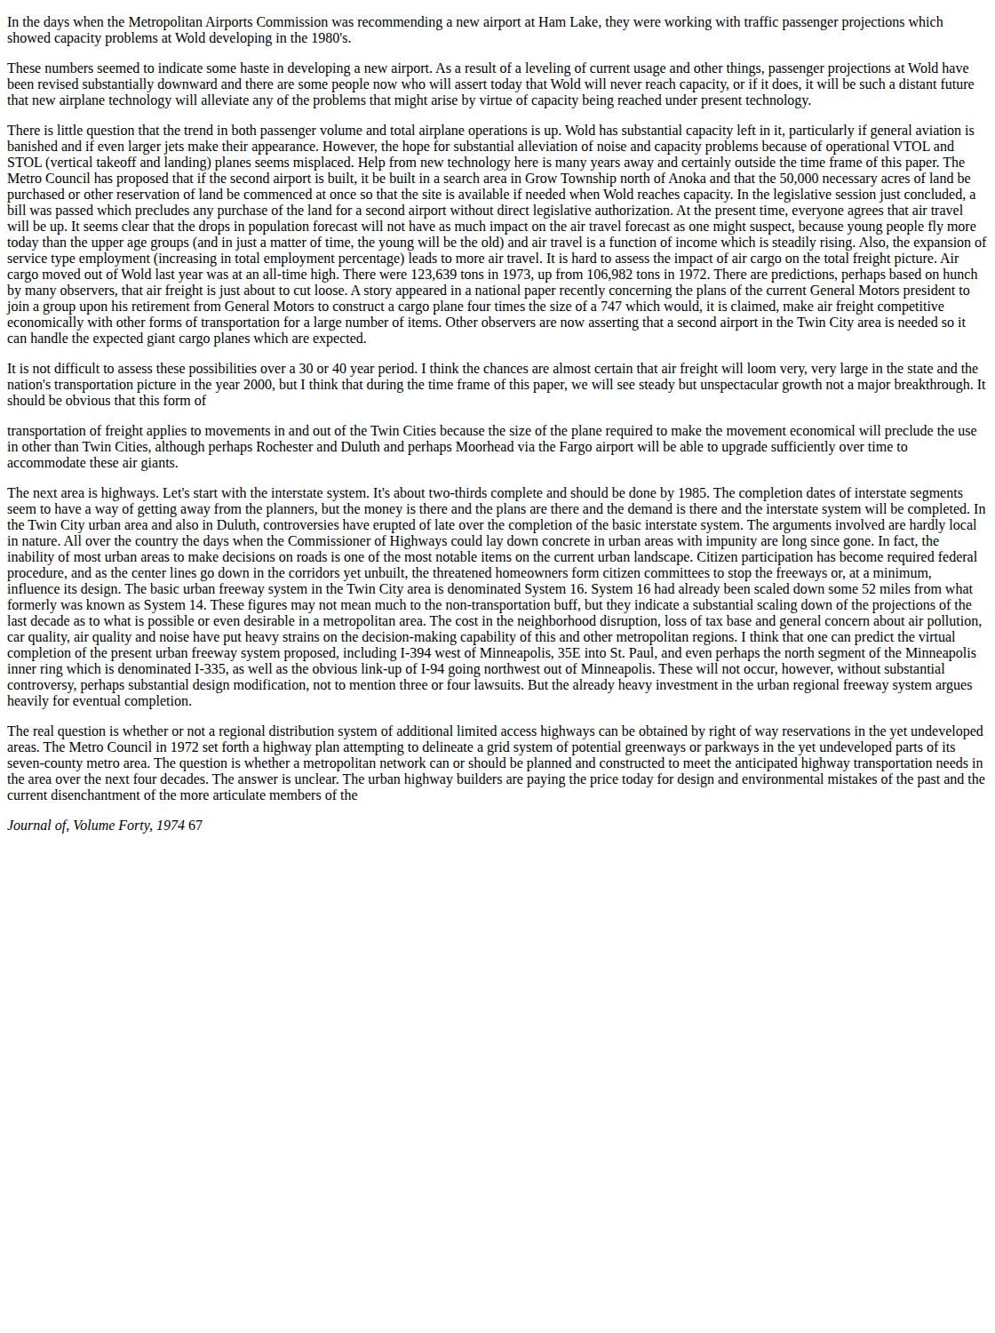In the days when the Metropolitan Airports Commission was recommending a new airport at Ham Lake, they were working with traffic passenger projections which showed capacity problems at Wold developing in the 1980's.
These numbers seemed to indicate some haste in developing a new airport. As a result of a leveling of current usage and other things, passenger projections at Wold have been revised substantially downward and there are some people now who will assert today that Wold will never reach capacity, or if it does, it will be such a distant future that new airplane technology will alleviate any of the problems that might arise by virtue of capacity being reached under present technology.
There is little question that the trend in both passenger volume and total airplane operations is up. Wold has substantial capacity left in it, particularly if general aviation is banished and if even larger jets make their appearance. However, the hope for substantial alleviation of noise and capacity problems because of operational VTOL and STOL (vertical takeoff and landing) planes seems misplaced. Help from new technology here is many years away and certainly outside the time frame of this paper. The Metro Council has proposed that if the second airport is built, it be built in a search area in Grow Township north of Anoka and that the 50,000 necessary acres of land be purchased or other reservation of land be commenced at once so that the site is available if needed when Wold reaches capacity. In the legislative session just concluded, a bill was passed which precludes any purchase of the land for a second airport without direct legislative authorization. At the present time, everyone agrees that air travel will be up. It seems clear that the drops in population forecast will not have as much impact on the air travel forecast as one might suspect, because young people fly more today than the upper age groups (and in just a matter of time, the young will be the old) and air travel is a function of income which is steadily rising. Also, the expansion of service type employment (increasing in total employment percentage) leads to more air travel. It is hard to assess the impact of air cargo on the total freight picture. Air cargo moved out of Wold last year was at an all-time high. There were 123,639 tons in 1973, up from 106,982 tons in 1972. There are predictions, perhaps based on hunch by many observers, that air freight is just about to cut loose. A story appeared in a national paper recently concerning the plans of the current General Motors president to join a group upon his retirement from General Motors to construct a cargo plane four times the size of a 747 which would, it is claimed, make air freight competitive economically with other forms of transportation for a large number of items. Other observers are now asserting that a second airport in the Twin City area is needed so it can handle the expected giant cargo planes which are expected.
It is not difficult to assess these possibilities over a 30 or 40 year period. I think the chances are almost certain that air freight will loom very, very large in the state and the nation's transportation picture in the year 2000, but I think that during the time frame of this paper, we will see steady but unspectacular growth not a major breakthrough. It should be obvious that this form of
transportation of freight applies to movements in and out of the Twin Cities because the size of the plane required to make the movement economical will preclude the use in other than Twin Cities, although perhaps Rochester and Duluth and perhaps Moorhead via the Fargo airport will be able to upgrade sufficiently over time to accommodate these air giants.
The next area is highways. Let's start with the interstate system. It's about two-thirds complete and should be done by 1985. The completion dates of interstate segments seem to have a way of getting away from the planners, but the money is there and the plans are there and the demand is there and the interstate system will be completed. In the Twin City urban area and also in Duluth, controversies have erupted of late over the completion of the basic interstate system. The arguments involved are hardly local in nature. All over the country the days when the Commissioner of Highways could lay down concrete in urban areas with impunity are long since gone. In fact, the inability of most urban areas to make decisions on roads is one of the most notable items on the current urban landscape. Citizen participation has become required federal procedure, and as the center lines go down in the corridors yet unbuilt, the threatened homeowners form citizen committees to stop the freeways or, at a minimum, influence its design. The basic urban freeway system in the Twin City area is denominated System 16. System 16 had already been scaled down some 52 miles from what formerly was known as System 14. These figures may not mean much to the non-transportation buff, but they indicate a substantial scaling down of the projections of the last decade as to what is possible or even desirable in a metropolitan area. The cost in the neighborhood disruption, loss of tax base and general concern about air pollution, car quality, air quality and noise have put heavy strains on the decision-making capability of this and other metropolitan regions. I think that one can predict the virtual completion of the present urban freeway system proposed, including I-394 west of Minneapolis, 35E into St. Paul, and even perhaps the north segment of the Minneapolis inner ring which is denominated I-335, as well as the obvious link-up of I-94 going northwest out of Minneapolis. These will not occur, however, without substantial controversy, perhaps substantial design modification, not to mention three or four lawsuits. But the already heavy investment in the urban regional freeway system argues heavily for eventual completion.
The real question is whether or not a regional distribution system of additional limited access highways can be obtained by right of way reservations in the yet undeveloped areas. The Metro Council in 1972 set forth a highway plan attempting to delineate a grid system of potential greenways or parkways in the yet undeveloped parts of its seven-county metro area. The question is whether a metropolitan network can or should be planned and constructed to meet the anticipated highway transportation needs in the area over the next four decades. The answer is unclear. The urban highway builders are paying the price today for design and environmental mistakes of the past and the current disenchantment of the more articulate members of the
Journal of, Volume Forty, 1974 67